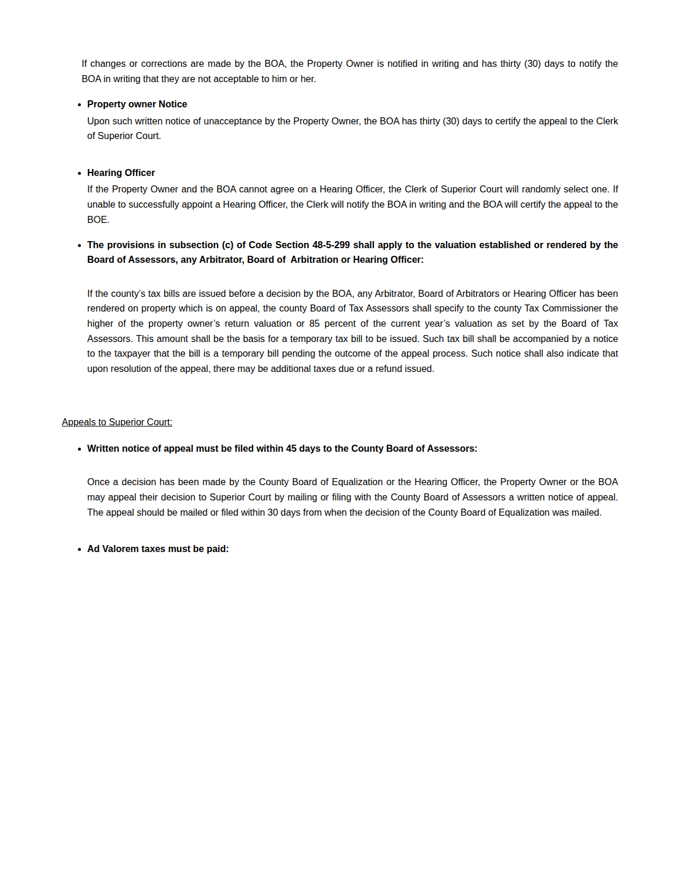If changes or corrections are made by the BOA, the Property Owner is notified in writing and has thirty (30) days to notify the BOA in writing that they are not acceptable to him or her.
Property owner Notice
Upon such written notice of unacceptance by the Property Owner, the BOA has thirty (30) days to certify the appeal to the Clerk of Superior Court.
Hearing Officer
If the Property Owner and the BOA cannot agree on a Hearing Officer, the Clerk of Superior Court will randomly select one. If unable to successfully appoint a Hearing Officer, the Clerk will notify the BOA in writing and the BOA will certify the appeal to the BOE.
The provisions in subsection (c) of Code Section 48-5-299 shall apply to the valuation established or rendered by the Board of Assessors, any Arbitrator, Board of Arbitration or Hearing Officer:
If the county’s tax bills are issued before a decision by the BOA, any Arbitrator, Board of Arbitrators or Hearing Officer has been rendered on property which is on appeal, the county Board of Tax Assessors shall specify to the county Tax Commissioner the higher of the property owner’s return valuation or 85 percent of the current year’s valuation as set by the Board of Tax Assessors. This amount shall be the basis for a temporary tax bill to be issued. Such tax bill shall be accompanied by a notice to the taxpayer that the bill is a temporary bill pending the outcome of the appeal process. Such notice shall also indicate that upon resolution of the appeal, there may be additional taxes due or a refund issued.
Appeals to Superior Court:
Written notice of appeal must be filed within 45 days to the County Board of Assessors:
Once a decision has been made by the County Board of Equalization or the Hearing Officer, the Property Owner or the BOA may appeal their decision to Superior Court by mailing or filing with the County Board of Assessors a written notice of appeal. The appeal should be mailed or filed within 30 days from when the decision of the County Board of Equalization was mailed.
Ad Valorem taxes must be paid: